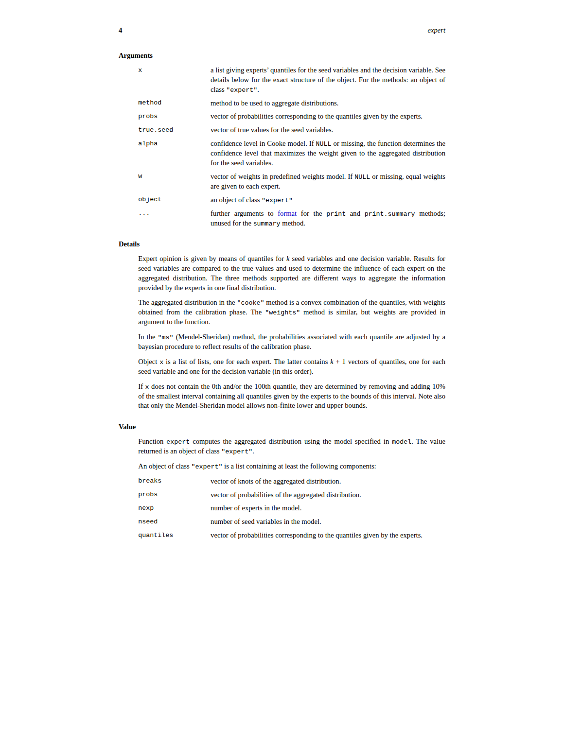4 expert
Arguments
x
a list giving experts’ quantiles for the seed variables and the decision variable. See details below for the exact structure of the object. For the methods: an object of class "expert".
method
method to be used to aggregate distributions.
probs
vector of probabilities corresponding to the quantiles given by the experts.
true.seed
vector of true values for the seed variables.
alpha
confidence level in Cooke model. If NULL or missing, the function determines the confidence level that maximizes the weight given to the aggregated distribution for the seed variables.
w
vector of weights in predefined weights model. If NULL or missing, equal weights are given to each expert.
object
an object of class "expert"
...
further arguments to format for the print and print.summary methods; unused for the summary method.
Details
Expert opinion is given by means of quantiles for k seed variables and one decision variable. Results for seed variables are compared to the true values and used to determine the influence of each expert on the aggregated distribution. The three methods supported are different ways to aggregate the information provided by the experts in one final distribution.
The aggregated distribution in the "cooke" method is a convex combination of the quantiles, with weights obtained from the calibration phase. The "weights" method is similar, but weights are provided in argument to the function.
In the "ms" (Mendel-Sheridan) method, the probabilities associated with each quantile are adjusted by a bayesian procedure to reflect results of the calibration phase.
Object x is a list of lists, one for each expert. The latter contains k + 1 vectors of quantiles, one for each seed variable and one for the decision variable (in this order).
If x does not contain the 0th and/or the 100th quantile, they are determined by removing and adding 10% of the smallest interval containing all quantiles given by the experts to the bounds of this interval. Note also that only the Mendel-Sheridan model allows non-finite lower and upper bounds.
Value
Function expert computes the aggregated distribution using the model specified in model. The value returned is an object of class "expert".
An object of class "expert" is a list containing at least the following components:
breaks
vector of knots of the aggregated distribution.
probs
vector of probabilities of the aggregated distribution.
nexp
number of experts in the model.
nseed
number of seed variables in the model.
quantiles
vector of probabilities corresponding to the quantiles given by the experts.